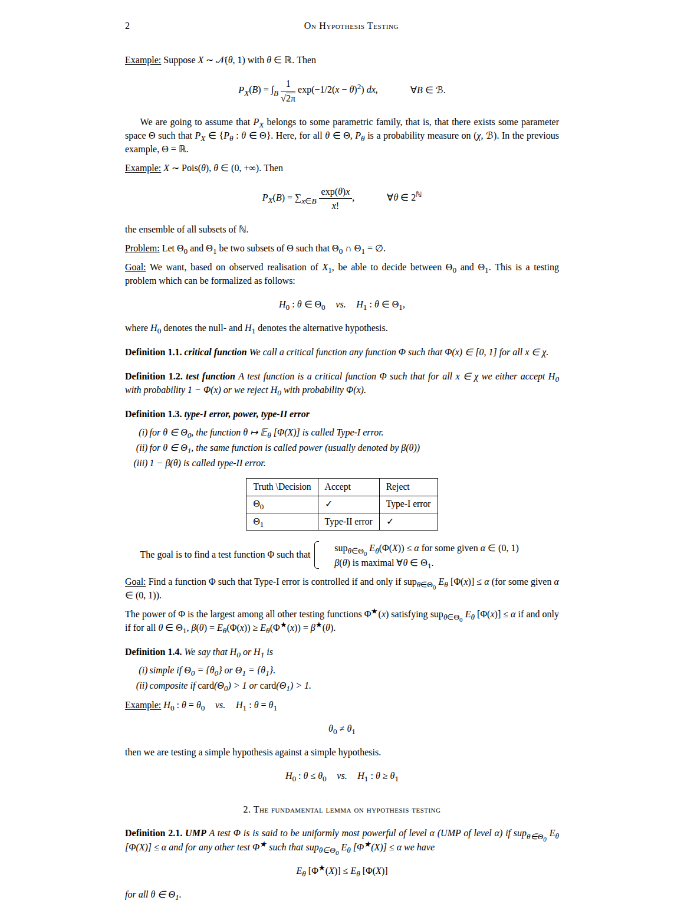2 On Hypothesis Testing
Example: Suppose X ∼ 𝒩(θ, 1) with θ ∈ ℝ. Then
PX(B) = ∫B 1√2π exp(−1/2(x − θ)2) dx, ∀B ∈ ℬ.
We are going to assume that PX belongs to some parametric family, that is, that there exists some parameter space Θ such that PX ∈ {Pθ : θ ∈ Θ}. Here, for all θ ∈ Θ, Pθ is a probability measure on (χ, ℬ). In the previous example, Θ = ℝ.
Example: X ∼ Pois(θ), θ ∈ (0, +∞). Then
PX(B) = ∑x∈B exp(θ)x x!, ∀θ ∈ 2ℕ
the ensemble of all subsets of ℕ.
Problem: Let Θ0 and Θ1 be two subsets of Θ such that Θ0 ∩ Θ1 = ∅.
Goal: We want, based on observed realisation of X1, be able to decide between Θ0 and Θ1. This is a testing problem which can be formalized as follows:
H0 : θ ∈ Θ0vs. H1 : θ ∈ Θ1,
where H0 denotes the null- and H1 denotes the alternative hypothesis.
Definition 1.1. critical function We call a critical function any function Φ such that Φ(x) ∈ [0, 1] for all x ∈ χ.
Definition 1.2. test function A test function is a critical function Φ such that for all x ∈ χ we either accept H0 with probability 1 − Φ(x) or we reject H0 with probability Φ(x).
Definition 1.3. type-I error, power, type-II error
for θ ∈ Θ0, the function θ ↦ 𝔼θ [Φ(X)] is called Type-I error.
for θ ∈ Θ1, the same function is called power (usually denoted by β(θ))
1 − β(θ) is called type-II error.
| Truth \Decision | Accept | Reject |
| --- | --- | --- |
| Θ 0 | ✓ | Type-I error |
| Θ 1 | Type-II error | ✓ |
The goal is to find a test function Φ such that supθ∈Θ0 Eθ(Φ(X)) ≤ α for some given α ∈ (0, 1) β(θ) is maximal ∀θ ∈ Θ1.
Goal: Find a function Φ such that Type-I error is controlled if and only if supθ∈Θ0 Eθ [Φ(x)] ≤ α (for some given α ∈ (0, 1)).
The power of Φ is the largest among all other testing functions Φ★(x) satisfying supθ∈Θ0 Eθ [Φ(x)] ≤ α if and only if for all θ ∈ Θ1, β(θ) = Eθ(Φ(x)) ≥ Eθ(Φ★(x)) = β★(θ).
Definition 1.4. We say that H0 or H1 is
simple if Θ0 = {θ0} or Θ1 = {θ1}.
composite if card(Θ0) > 1 or card(Θ1) > 1.
Example: H0 : θ = θ0vs. H1 : θ = θ1
θ0 ≠ θ1
then we are testing a simple hypothesis against a simple hypothesis.
H0 : θ ≤ θ0vs. H1 : θ ≥ θ1
2. The fundamental lemma on hypothesis testing
Definition 2.1. UMP A test Φ is is said to be uniformly most powerful of level α (UMP of level α) if supθ∈Θ0 Eθ [Φ(X)] ≤ α and for any other test Φ★ such that supθ∈Θ0 Eθ [Φ★(X)] ≤ α we have
Eθ [Φ★(X)] ≤ Eθ [Φ(X)]
for all θ ∈ Θ1.